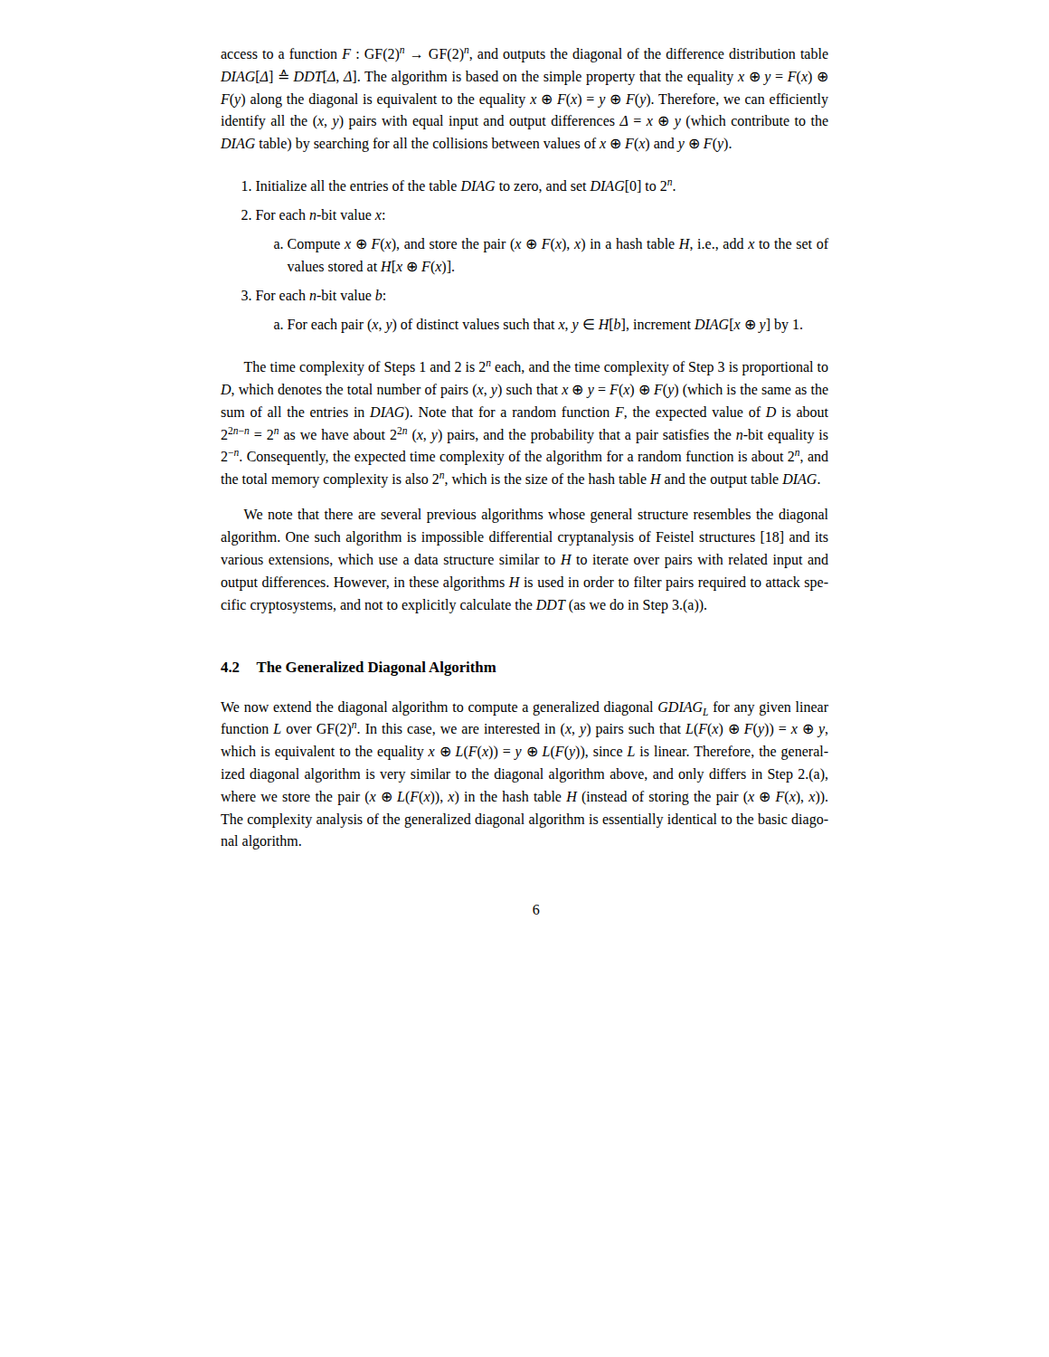access to a function F : GF(2)n → GF(2)n, and outputs the diagonal of the difference distribution table DIAG[Δ] ≙ DDT[Δ, Δ]. The algorithm is based on the simple property that the equality x ⊕ y = F(x) ⊕ F(y) along the diagonal is equivalent to the equality x ⊕ F(x) = y ⊕ F(y). Therefore, we can efficiently identify all the (x, y) pairs with equal input and output differences Δ = x ⊕ y (which contribute to the DIAG table) by searching for all the collisions between values of x ⊕ F(x) and y ⊕ F(y).
Initialize all the entries of the table DIAG to zero, and set DIAG[0] to 2n.
For each n-bit value x:
Compute x ⊕ F(x), and store the pair (x ⊕ F(x), x) in a hash table H, i.e., add x to the set of values stored at H[x ⊕ F(x)].
For each n-bit value b:
For each pair (x, y) of distinct values such that x, y ∈ H[b], increment DIAG[x ⊕ y] by 1.
The time complexity of Steps 1 and 2 is 2n each, and the time complexity of Step 3 is proportional to D, which denotes the total number of pairs (x, y) such that x ⊕ y = F(x) ⊕ F(y) (which is the same as the sum of all the entries in DIAG). Note that for a random function F, the expected value of D is about 22n−n = 2n as we have about 22n (x, y) pairs, and the probability that a pair satisfies the n-bit equality is 2−n. Consequently, the expected time complexity of the algorithm for a random function is about 2n, and the total memory complexity is also 2n, which is the size of the hash table H and the output table DIAG.
We note that there are several previous algorithms whose general structure resembles the diagonal algorithm. One such algorithm is impossible differential cryptanalysis of Feistel structures [18] and its various extensions, which use a data structure similar to H to iterate over pairs with related input and output differences. However, in these algorithms H is used in order to filter pairs required to attack specific cryptosystems, and not to explicitly calculate the DDT (as we do in Step 3.(a)).
4.2 The Generalized Diagonal Algorithm
We now extend the diagonal algorithm to compute a generalized diagonal GDIAGL for any given linear function L over GF(2)n. In this case, we are interested in (x, y) pairs such that L(F(x) ⊕ F(y)) = x ⊕ y, which is equivalent to the equality x ⊕ L(F(x)) = y ⊕ L(F(y)), since L is linear. Therefore, the generalized diagonal algorithm is very similar to the diagonal algorithm above, and only differs in Step 2.(a), where we store the pair (x ⊕ L(F(x)), x) in the hash table H (instead of storing the pair (x ⊕ F(x), x)). The complexity analysis of the generalized diagonal algorithm is essentially identical to the basic diagonal algorithm.
6